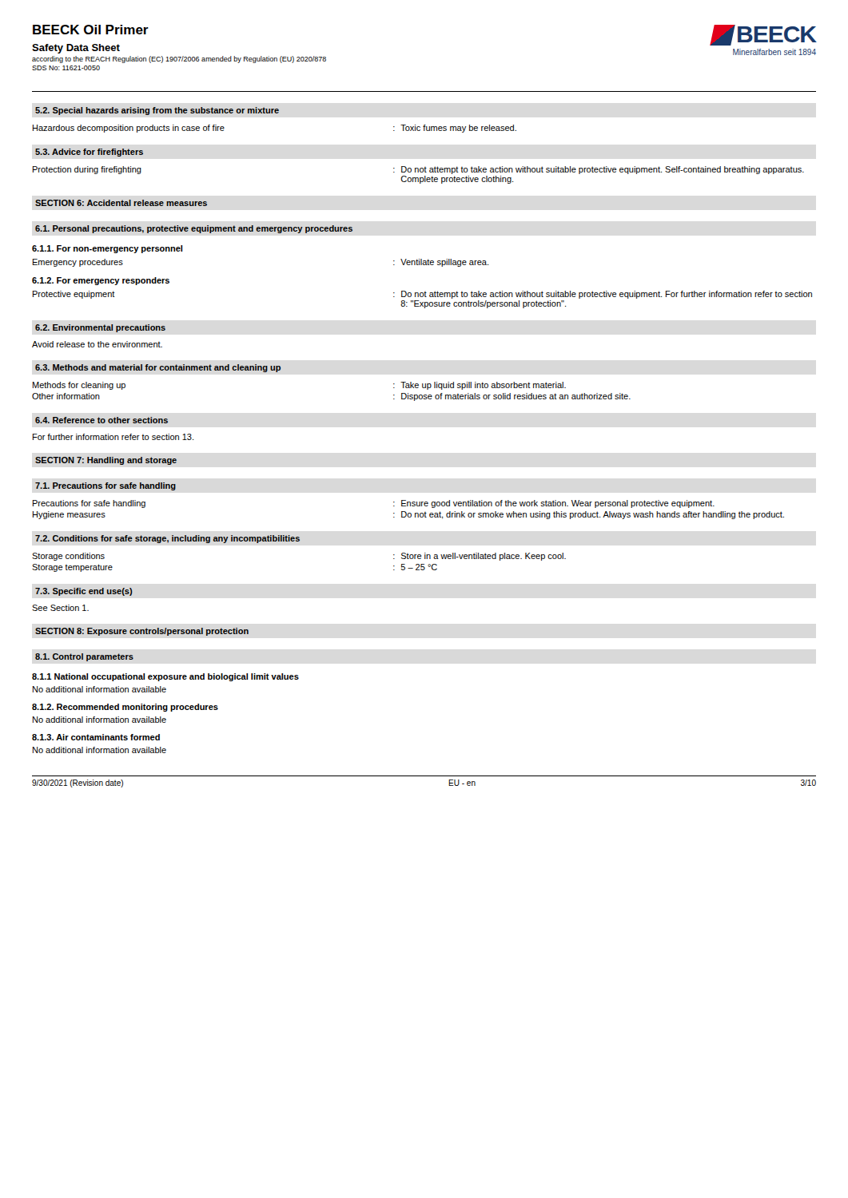BEECK Oil Primer
Safety Data Sheet
according to the REACH Regulation (EC) 1907/2006 amended by Regulation (EU) 2020/878
SDS No: 11621-0050
BEECK
Mineralfarben seit 1894
5.2. Special hazards arising from the substance or mixture
| Hazardous decomposition products in case of fire | : | Toxic fumes may be released. |
5.3. Advice for firefighters
| Protection during firefighting | : | Do not attempt to take action without suitable protective equipment. Self-contained breathing apparatus. Complete protective clothing. |
SECTION 6: Accidental release measures
6.1. Personal precautions, protective equipment and emergency procedures
6.1.1. For non-emergency personnel
| Emergency procedures | : | Ventilate spillage area. |
6.1.2. For emergency responders
| Protective equipment | : | Do not attempt to take action without suitable protective equipment. For further information refer to section 8: "Exposure controls/personal protection". |
6.2. Environmental precautions
Avoid release to the environment.
6.3. Methods and material for containment and cleaning up
| Methods for cleaning up | : | Take up liquid spill into absorbent material. |
| Other information | : | Dispose of materials or solid residues at an authorized site. |
6.4. Reference to other sections
For further information refer to section 13.
SECTION 7: Handling and storage
7.1. Precautions for safe handling
| Precautions for safe handling | : | Ensure good ventilation of the work station. Wear personal protective equipment. |
| Hygiene measures | : | Do not eat, drink or smoke when using this product. Always wash hands after handling the product. |
7.2. Conditions for safe storage, including any incompatibilities
| Storage conditions | : | Store in a well-ventilated place. Keep cool. |
| Storage temperature | : | 5 – 25 °C |
7.3. Specific end use(s)
See Section 1.
SECTION 8: Exposure controls/personal protection
8.1. Control parameters
8.1.1 National occupational exposure and biological limit values
No additional information available
8.1.2. Recommended monitoring procedures
No additional information available
8.1.3. Air contaminants formed
No additional information available
9/30/2021 (Revision date)
EU - en
3/10